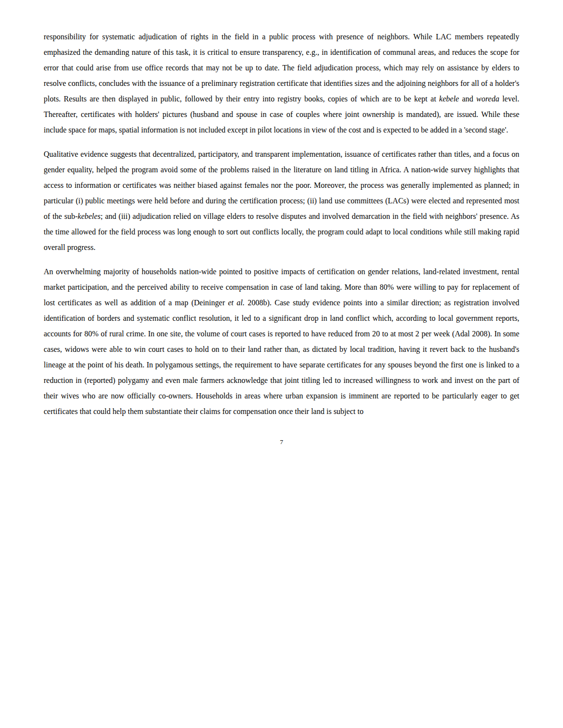responsibility for systematic adjudication of rights in the field in a public process with presence of neighbors. While LAC members repeatedly emphasized the demanding nature of this task, it is critical to ensure transparency, e.g., in identification of communal areas, and reduces the scope for error that could arise from use office records that may not be up to date. The field adjudication process, which may rely on assistance by elders to resolve conflicts, concludes with the issuance of a preliminary registration certificate that identifies sizes and the adjoining neighbors for all of a holder's plots. Results are then displayed in public, followed by their entry into registry books, copies of which are to be kept at kebele and woreda level. Thereafter, certificates with holders' pictures (husband and spouse in case of couples where joint ownership is mandated), are issued. While these include space for maps, spatial information is not included except in pilot locations in view of the cost and is expected to be added in a 'second stage'.
Qualitative evidence suggests that decentralized, participatory, and transparent implementation, issuance of certificates rather than titles, and a focus on gender equality, helped the program avoid some of the problems raised in the literature on land titling in Africa. A nation-wide survey highlights that access to information or certificates was neither biased against females nor the poor. Moreover, the process was generally implemented as planned; in particular (i) public meetings were held before and during the certification process; (ii) land use committees (LACs) were elected and represented most of the sub-kebeles; and (iii) adjudication relied on village elders to resolve disputes and involved demarcation in the field with neighbors' presence. As the time allowed for the field process was long enough to sort out conflicts locally, the program could adapt to local conditions while still making rapid overall progress.
An overwhelming majority of households nation-wide pointed to positive impacts of certification on gender relations, land-related investment, rental market participation, and the perceived ability to receive compensation in case of land taking. More than 80% were willing to pay for replacement of lost certificates as well as addition of a map (Deininger et al. 2008b). Case study evidence points into a similar direction; as registration involved identification of borders and systematic conflict resolution, it led to a significant drop in land conflict which, according to local government reports, accounts for 80% of rural crime. In one site, the volume of court cases is reported to have reduced from 20 to at most 2 per week (Adal 2008). In some cases, widows were able to win court cases to hold on to their land rather than, as dictated by local tradition, having it revert back to the husband's lineage at the point of his death. In polygamous settings, the requirement to have separate certificates for any spouses beyond the first one is linked to a reduction in (reported) polygamy and even male farmers acknowledge that joint titling led to increased willingness to work and invest on the part of their wives who are now officially co-owners. Households in areas where urban expansion is imminent are reported to be particularly eager to get certificates that could help them substantiate their claims for compensation once their land is subject to
7